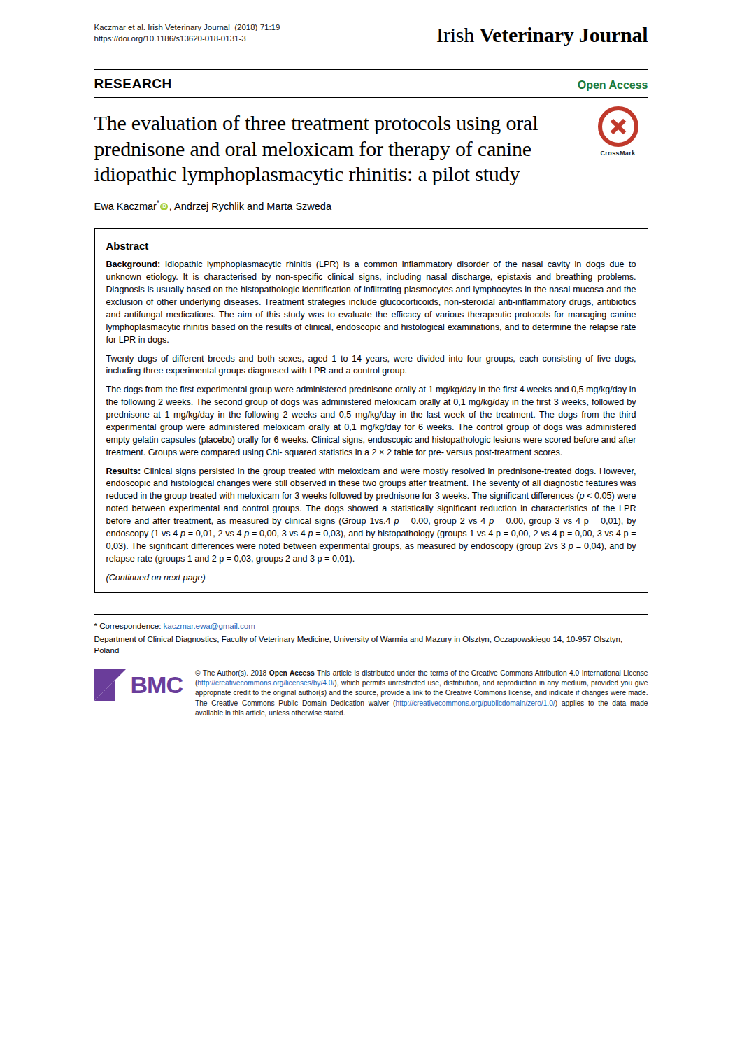Kaczmar et al. Irish Veterinary Journal (2018) 71:19
https://doi.org/10.1186/s13620-018-0131-3
Irish Veterinary Journal
RESEARCH
Open Access
CrossMark
The evaluation of three treatment protocols using oral prednisone and oral meloxicam for therapy of canine idiopathic lymphoplasmacytic rhinitis: a pilot study
Ewa Kaczmar* , Andrzej Rychlik and Marta Szweda
Abstract
Background: Idiopathic lymphoplasmacytic rhinitis (LPR) is a common inflammatory disorder of the nasal cavity in dogs due to unknown etiology. It is characterised by non-specific clinical signs, including nasal discharge, epistaxis and breathing problems. Diagnosis is usually based on the histopathologic identification of infiltrating plasmocytes and lymphocytes in the nasal mucosa and the exclusion of other underlying diseases. Treatment strategies include glucocorticoids, non-steroidal anti-inflammatory drugs, antibiotics and antifungal medications. The aim of this study was to evaluate the efficacy of various therapeutic protocols for managing canine lymphoplasmacytic rhinitis based on the results of clinical, endoscopic and histological examinations, and to determine the relapse rate for LPR in dogs.
Twenty dogs of different breeds and both sexes, aged 1 to 14 years, were divided into four groups, each consisting of five dogs, including three experimental groups diagnosed with LPR and a control group.
The dogs from the first experimental group were administered prednisone orally at 1 mg/kg/day in the first 4 weeks and 0,5 mg/kg/day in the following 2 weeks. The second group of dogs was administered meloxicam orally at 0,1 mg/kg/day in the first 3 weeks, followed by prednisone at 1 mg/kg/day in the following 2 weeks and 0,5 mg/kg/day in the last week of the treatment. The dogs from the third experimental group were administered meloxicam orally at 0,1 mg/kg/day for 6 weeks. The control group of dogs was administered empty gelatin capsules (placebo) orally for 6 weeks. Clinical signs, endoscopic and histopathologic lesions were scored before and after treatment. Groups were compared using Chi- squared statistics in a 2 × 2 table for pre- versus post-treatment scores.
Results: Clinical signs persisted in the group treated with meloxicam and were mostly resolved in prednisone-treated dogs. However, endoscopic and histological changes were still observed in these two groups after treatment. The severity of all diagnostic features was reduced in the group treated with meloxicam for 3 weeks followed by prednisone for 3 weeks. The significant differences (p < 0.05) were noted between experimental and control groups. The dogs showed a statistically significant reduction in characteristics of the LPR before and after treatment, as measured by clinical signs (Group 1vs.4 p = 0.00, group 2 vs 4 p = 0.00, group 3 vs 4 p = 0,01), by endoscopy (1 vs 4 p = 0,01, 2 vs 4 p = 0,00, 3 vs 4 p = 0,03), and by histopathology (groups 1 vs 4 p = 0,00, 2 vs 4 p = 0,00, 3 vs 4 p = 0,03). The significant differences were noted between experimental groups, as measured by endoscopy (group 2vs 3 p = 0,04), and by relapse rate (groups 1 and 2 p = 0,03, groups 2 and 3 p = 0,01).
(Continued on next page)
* Correspondence: kaczmar.ewa@gmail.com
Department of Clinical Diagnostics, Faculty of Veterinary Medicine, University of Warmia and Mazury in Olsztyn, Oczapowskiego 14, 10-957 Olsztyn, Poland
BMC
© The Author(s). 2018 Open Access This article is distributed under the terms of the Creative Commons Attribution 4.0 International License (http://creativecommons.org/licenses/by/4.0/), which permits unrestricted use, distribution, and reproduction in any medium, provided you give appropriate credit to the original author(s) and the source, provide a link to the Creative Commons license, and indicate if changes were made. The Creative Commons Public Domain Dedication waiver (http://creativecommons.org/publicdomain/zero/1.0/) applies to the data made available in this article, unless otherwise stated.